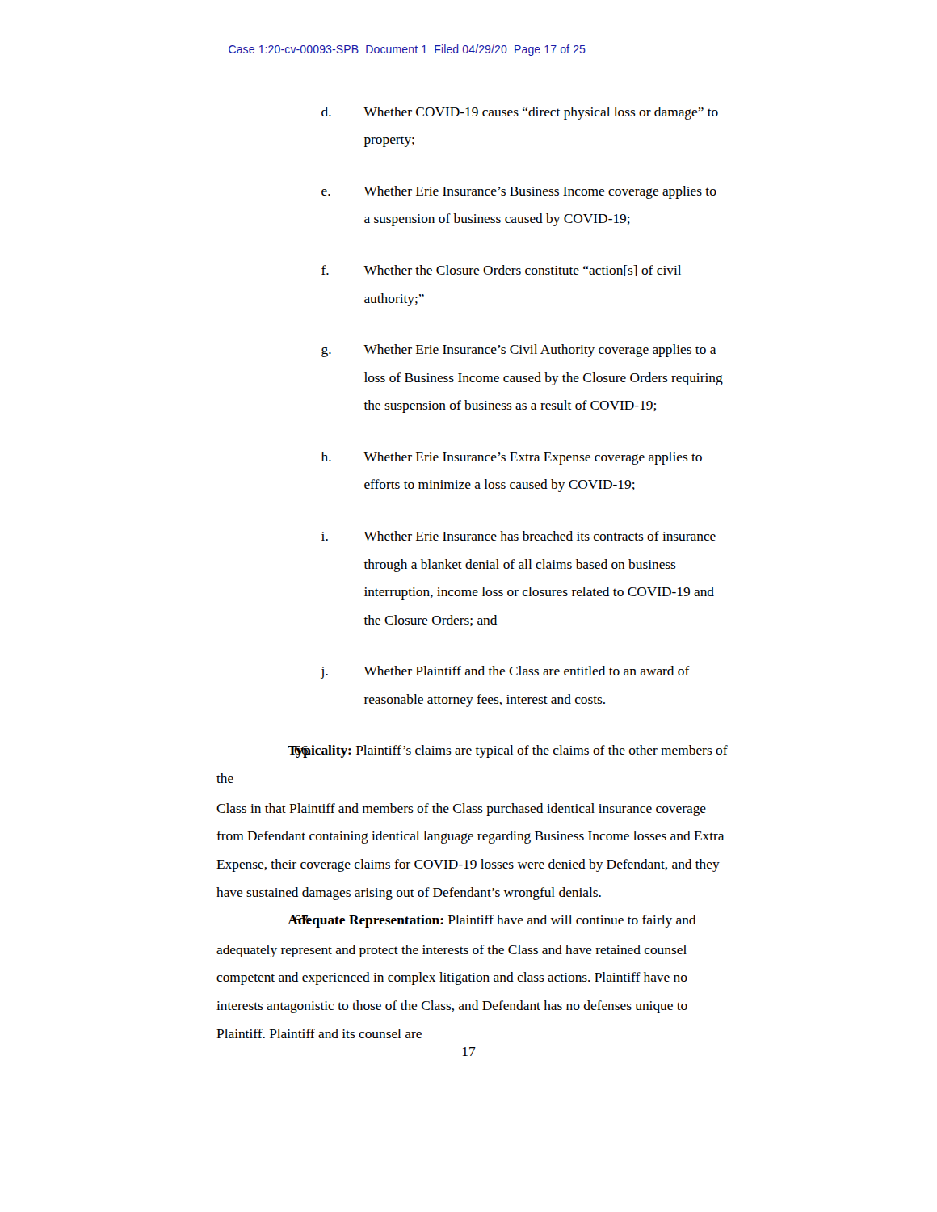Case 1:20-cv-00093-SPB Document 1 Filed 04/29/20 Page 17 of 25
d. Whether COVID-19 causes “direct physical loss or damage” to property;
e. Whether Erie Insurance’s Business Income coverage applies to a suspension of business caused by COVID-19;
f. Whether the Closure Orders constitute “action[s] of civil authority;”
g. Whether Erie Insurance’s Civil Authority coverage applies to a loss of Business Income caused by the Closure Orders requiring the suspension of business as a result of COVID-19;
h. Whether Erie Insurance’s Extra Expense coverage applies to efforts to minimize a loss caused by COVID-19;
i. Whether Erie Insurance has breached its contracts of insurance through a blanket denial of all claims based on business interruption, income loss or closures related to COVID-19 and the Closure Orders; and
j. Whether Plaintiff and the Class are entitled to an award of reasonable attorney fees, interest and costs.
66. Typicality: Plaintiff’s claims are typical of the claims of the other members of the
Class in that Plaintiff and members of the Class purchased identical insurance coverage from Defendant containing identical language regarding Business Income losses and Extra Expense, their coverage claims for COVID-19 losses were denied by Defendant, and they have sustained damages arising out of Defendant’s wrongful denials.
67. Adequate Representation: Plaintiff have and will continue to fairly and
adequately represent and protect the interests of the Class and have retained counsel competent and experienced in complex litigation and class actions. Plaintiff have no interests antagonistic to those of the Class, and Defendant has no defenses unique to Plaintiff. Plaintiff and its counsel are
17